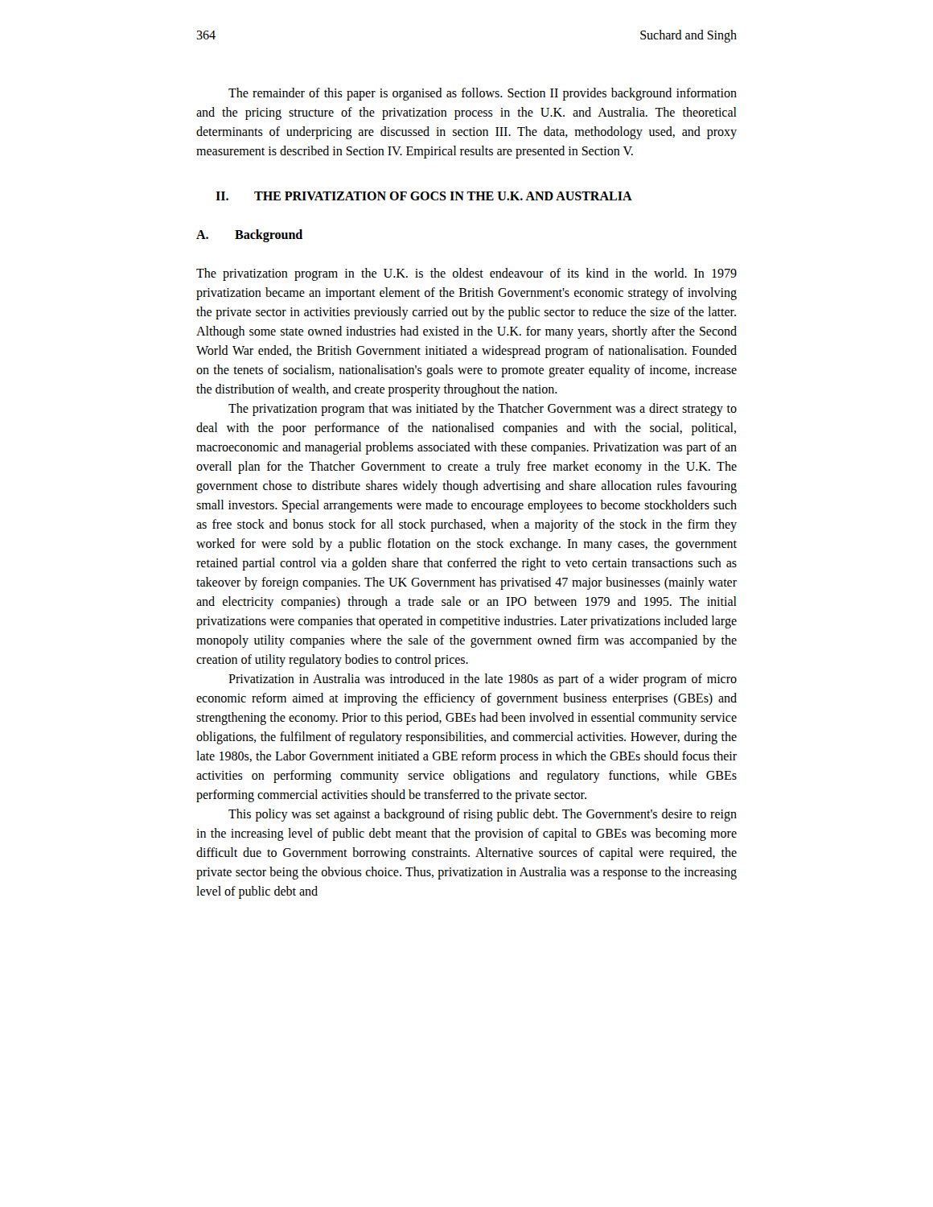364 Suchard and Singh
The remainder of this paper is organised as follows. Section II provides background information and the pricing structure of the privatization process in the U.K. and Australia. The theoretical determinants of underpricing are discussed in section III. The data, methodology used, and proxy measurement is described in Section IV. Empirical results are presented in Section V.
II. The Privatization of GOCs in the U.K. and Australia
A. Background
The privatization program in the U.K. is the oldest endeavour of its kind in the world. In 1979 privatization became an important element of the British Government's economic strategy of involving the private sector in activities previously carried out by the public sector to reduce the size of the latter. Although some state owned industries had existed in the U.K. for many years, shortly after the Second World War ended, the British Government initiated a widespread program of nationalisation. Founded on the tenets of socialism, nationalisation's goals were to promote greater equality of income, increase the distribution of wealth, and create prosperity throughout the nation.
The privatization program that was initiated by the Thatcher Government was a direct strategy to deal with the poor performance of the nationalised companies and with the social, political, macroeconomic and managerial problems associated with these companies. Privatization was part of an overall plan for the Thatcher Government to create a truly free market economy in the U.K. The government chose to distribute shares widely though advertising and share allocation rules favouring small investors. Special arrangements were made to encourage employees to become stockholders such as free stock and bonus stock for all stock purchased, when a majority of the stock in the firm they worked for were sold by a public flotation on the stock exchange. In many cases, the government retained partial control via a golden share that conferred the right to veto certain transactions such as takeover by foreign companies. The UK Government has privatised 47 major businesses (mainly water and electricity companies) through a trade sale or an IPO between 1979 and 1995. The initial privatizations were companies that operated in competitive industries. Later privatizations included large monopoly utility companies where the sale of the government owned firm was accompanied by the creation of utility regulatory bodies to control prices.
Privatization in Australia was introduced in the late 1980s as part of a wider program of micro economic reform aimed at improving the efficiency of government business enterprises (GBEs) and strengthening the economy. Prior to this period, GBEs had been involved in essential community service obligations, the fulfilment of regulatory responsibilities, and commercial activities. However, during the late 1980s, the Labor Government initiated a GBE reform process in which the GBEs should focus their activities on performing community service obligations and regulatory functions, while GBEs performing commercial activities should be transferred to the private sector.
This policy was set against a background of rising public debt. The Government's desire to reign in the increasing level of public debt meant that the provision of capital to GBEs was becoming more difficult due to Government borrowing constraints. Alternative sources of capital were required, the private sector being the obvious choice. Thus, privatization in Australia was a response to the increasing level of public debt and